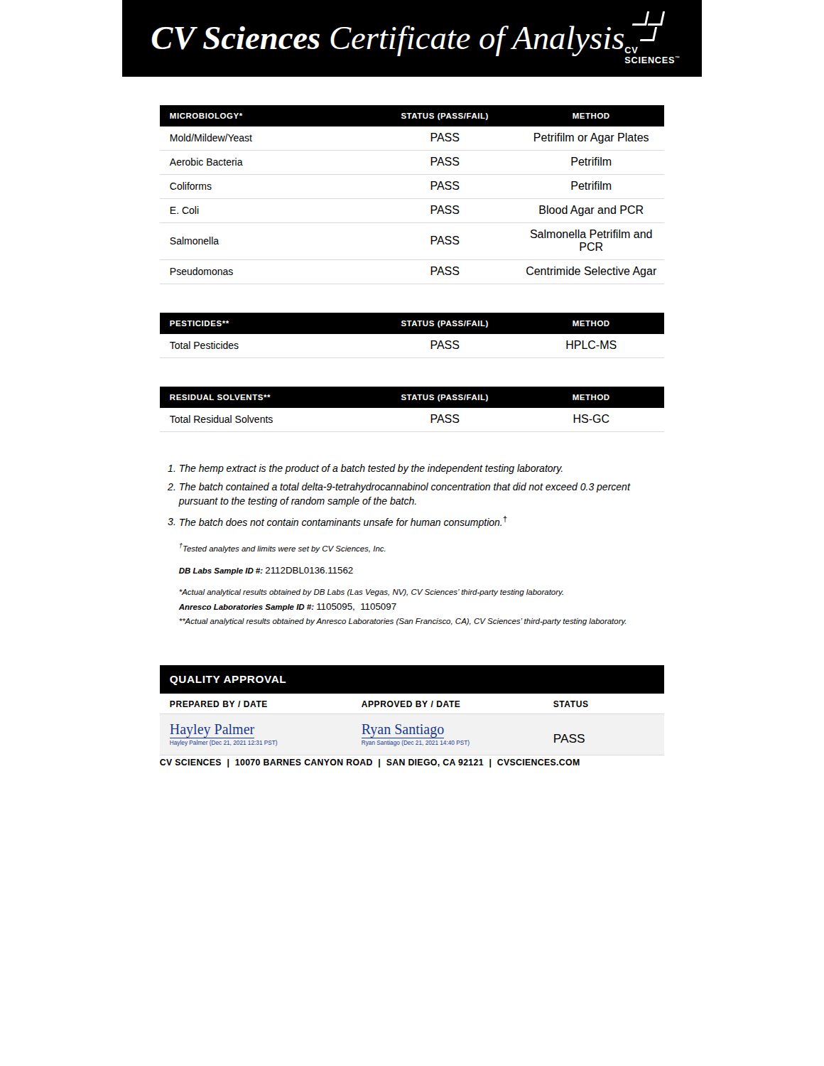CV Sciences Certificate of Analysis
CV SCIENCES™
| MICROBIOLOGY* | STATUS (PASS/FAIL) | METHOD |
| --- | --- | --- |
| Mold/Mildew/Yeast | PASS | Petrifilm or Agar Plates |
| Aerobic Bacteria | PASS | Petrifilm |
| Coliforms | PASS | Petrifilm |
| E. Coli | PASS | Blood Agar and PCR |
| Salmonella | PASS | Salmonella Petrifilm and PCR |
| Pseudomonas | PASS | Centrimide Selective Agar |
| PESTICIDES** | STATUS (PASS/FAIL) | METHOD |
| --- | --- | --- |
| Total Pesticides | PASS | HPLC-MS |
| RESIDUAL SOLVENTS** | STATUS (PASS/FAIL) | METHOD |
| --- | --- | --- |
| Total Residual Solvents | PASS | HS-GC |
The hemp extract is the product of a batch tested by the independent testing laboratory.
The batch contained a total delta-9-tetrahydrocannabinol concentration that did not exceed 0.3 percent pursuant to the testing of random sample of the batch.
The batch does not contain contaminants unsafe for human consumption.†
†Tested analytes and limits were set by CV Sciences, Inc.
DB Labs Sample ID #: 2112DBL0136.11562
*Actual analytical results obtained by DB Labs (Las Vegas, NV), CV Sciences’ third-party testing laboratory.
Anresco Laboratories Sample ID #: 1105095, 1105097
**Actual analytical results obtained by Anresco Laboratories (San Francisco, CA), CV Sciences’ third-party testing laboratory.
QUALITY APPROVAL
| Prepared By / Date | Approved By / Date | Status |
| --- | --- | --- |
| Hayley Palmer Hayley Palmer (Dec 21, 2021 12:31 PST) | Ryan Santiago Ryan Santiago (Dec 21, 2021 14:40 PST) | PASS |
CV SCIENCES | 10070 BARNES CANYON ROAD | SAN DIEGO, CA 92121 | CVSCIENCES.COM